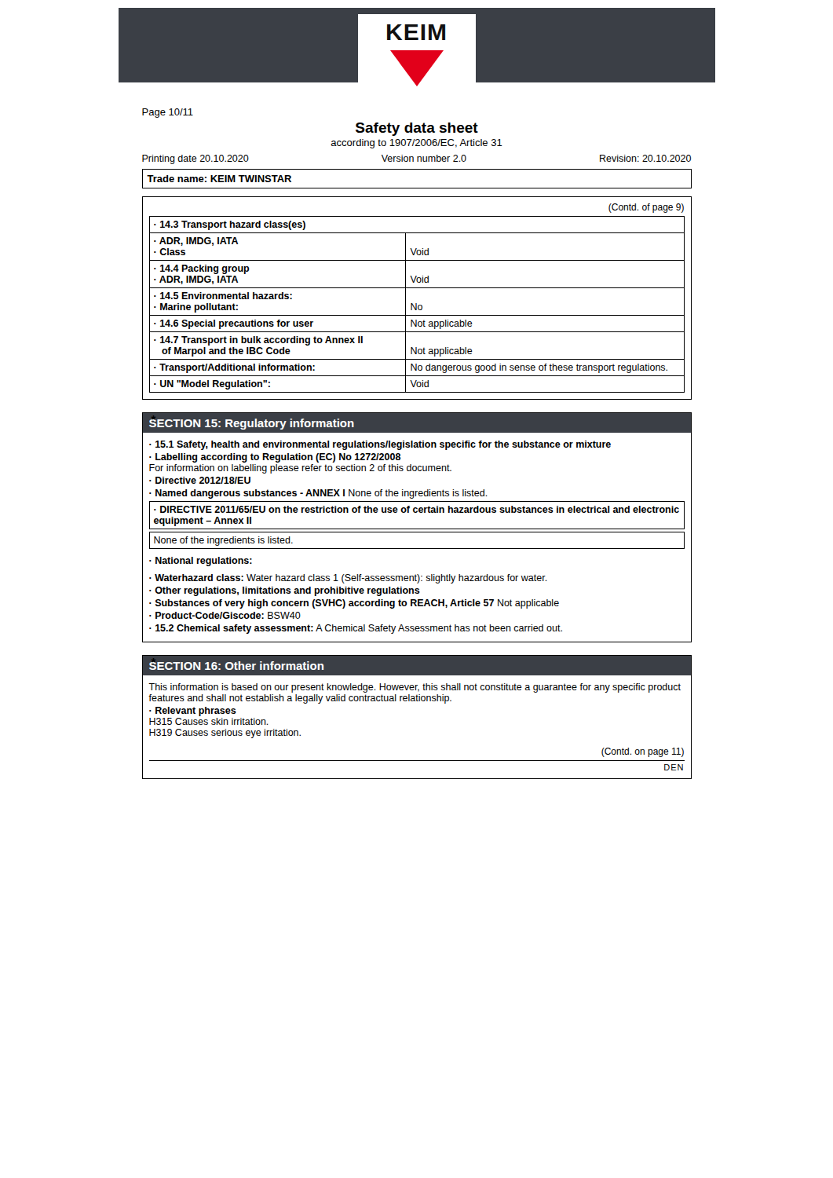KEIM
Page 10/11
Safety data sheet
according to 1907/2006/EC, Article 31
Printing date 20.10.2020 Version number 2.0 Revision: 20.10.2020
Trade name: KEIM TWINSTAR
(Contd. of page 9)
| · 14.3 Transport hazard class(es) |
| · ADR, IMDG, IATA · Class | Void |
| · 14.4 Packing group · ADR, IMDG, IATA | Void |
| · 14.5 Environmental hazards: · Marine pollutant: | No |
| · 14.6 Special precautions for user | Not applicable |
| · 14.7 Transport in bulk according to Annex II of Marpol and the IBC Code | Not applicable |
| · Transport/Additional information: | No dangerous good in sense of these transport regulations. |
| · UN "Model Regulation": | Void |
*
SECTION 15: Regulatory information
· 15.1 Safety, health and environmental regulations/legislation specific for the substance or mixture
· Labelling according to Regulation (EC) No 1272/2008
For information on labelling please refer to section 2 of this document.
· Directive 2012/18/EU
· Named dangerous substances - ANNEX I None of the ingredients is listed.
· DIRECTIVE 2011/65/EU on the restriction of the use of certain hazardous substances in electrical and electronic equipment – Annex II
None of the ingredients is listed.
· National regulations:
· Waterhazard class: Water hazard class 1 (Self-assessment): slightly hazardous for water.
· Other regulations, limitations and prohibitive regulations
· Substances of very high concern (SVHC) according to REACH, Article 57 Not applicable
· Product-Code/Giscode: BSW40
· 15.2 Chemical safety assessment: A Chemical Safety Assessment has not been carried out.
*
SECTION 16: Other information
This information is based on our present knowledge. However, this shall not constitute a guarantee for any specific product features and shall not establish a legally valid contractual relationship.
· Relevant phrases
H315 Causes skin irritation.
H319 Causes serious eye irritation.
(Contd. on page 11)
DEN